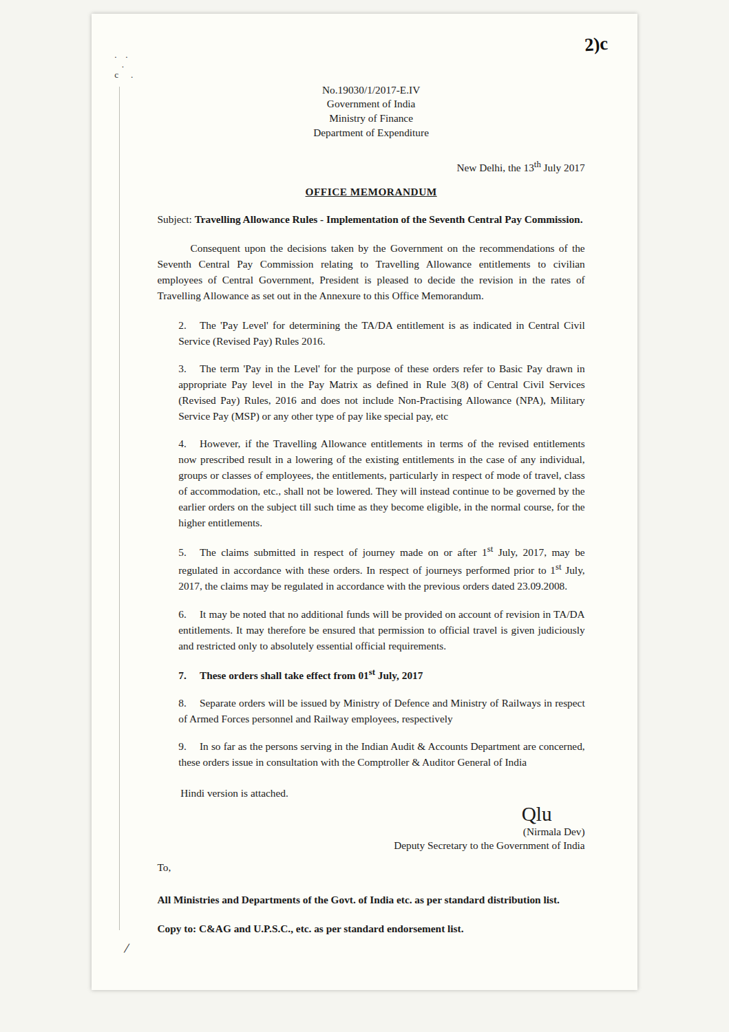2)⁠c
. .
.
c .
No.19030/1/2017-E.IV Government of India Ministry of Finance Department of Expenditure
New Delhi, the 13th July 2017
OFFICE MEMORANDUM
Subject: Travelling Allowance Rules - Implementation of the Seventh Central Pay Commission.
Consequent upon the decisions taken by the Government on the recommendations of the Seventh Central Pay Commission relating to Travelling Allowance entitlements to civilian employees of Central Government, President is pleased to decide the revision in the rates of Travelling Allowance as set out in the Annexure to this Office Memorandum.
2. The 'Pay Level' for determining the TA/DA entitlement is as indicated in Central Civil Service (Revised Pay) Rules 2016.
3. The term 'Pay in the Level' for the purpose of these orders refer to Basic Pay drawn in appropriate Pay level in the Pay Matrix as defined in Rule 3(8) of Central Civil Services (Revised Pay) Rules, 2016 and does not include Non-Practising Allowance (NPA), Military Service Pay (MSP) or any other type of pay like special pay, etc
4. However, if the Travelling Allowance entitlements in terms of the revised entitlements now prescribed result in a lowering of the existing entitlements in the case of any individual, groups or classes of employees, the entitlements, particularly in respect of mode of travel, class of accommodation, etc., shall not be lowered. They will instead continue to be governed by the earlier orders on the subject till such time as they become eligible, in the normal course, for the higher entitlements.
5. The claims submitted in respect of journey made on or after 1st July, 2017, may be regulated in accordance with these orders. In respect of journeys performed prior to 1st July, 2017, the claims may be regulated in accordance with the previous orders dated 23.09.2008.
6. It may be noted that no additional funds will be provided on account of revision in TA/DA entitlements. It may therefore be ensured that permission to official travel is given judiciously and restricted only to absolutely essential official requirements.
7. These orders shall take effect from 01st July, 2017
8. Separate orders will be issued by Ministry of Defence and Ministry of Railways in respect of Armed Forces personnel and Railway employees, respectively
9. In so far as the persons serving in the Indian Audit & Accounts Department are concerned, these orders issue in consultation with the Comptroller & Auditor General of India
Hindi version is attached.
Qlu
(Nirmala Dev)
Deputy Secretary to the Government of India
To,
All Ministries and Departments of the Govt. of India etc. as per standard distribution list.
Copy to: C&AG and U.P.S.C., etc. as per standard endorsement list.
/